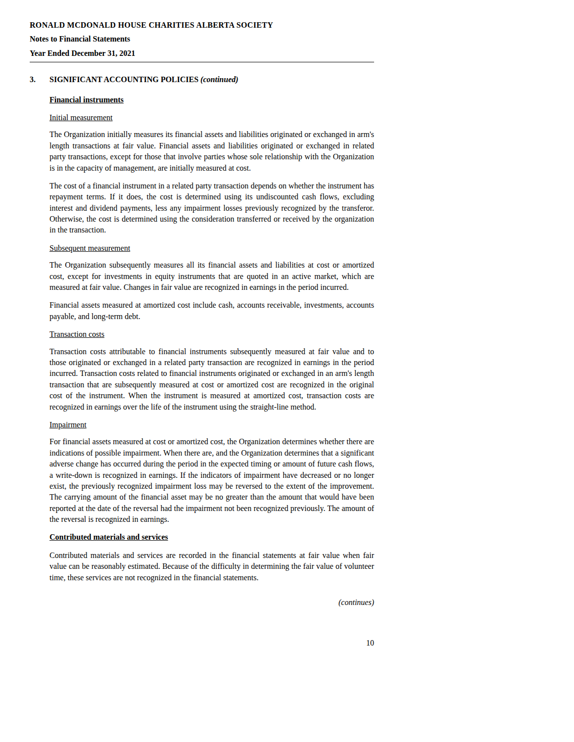RONALD MCDONALD HOUSE CHARITIES ALBERTA SOCIETY
Notes to Financial Statements
Year Ended December 31, 2021
3. SIGNIFICANT ACCOUNTING POLICIES (continued)
Financial instruments
Initial measurement
The Organization initially measures its financial assets and liabilities originated or exchanged in arm's length transactions at fair value. Financial assets and liabilities originated or exchanged in related party transactions, except for those that involve parties whose sole relationship with the Organization is in the capacity of management, are initially measured at cost.
The cost of a financial instrument in a related party transaction depends on whether the instrument has repayment terms. If it does, the cost is determined using its undiscounted cash flows, excluding interest and dividend payments, less any impairment losses previously recognized by the transferor. Otherwise, the cost is determined using the consideration transferred or received by the organization in the transaction.
Subsequent measurement
The Organization subsequently measures all its financial assets and liabilities at cost or amortized cost, except for investments in equity instruments that are quoted in an active market, which are measured at fair value. Changes in fair value are recognized in earnings in the period incurred.
Financial assets measured at amortized cost include cash, accounts receivable, investments, accounts payable, and long-term debt.
Transaction costs
Transaction costs attributable to financial instruments subsequently measured at fair value and to those originated or exchanged in a related party transaction are recognized in earnings in the period incurred. Transaction costs related to financial instruments originated or exchanged in an arm's length transaction that are subsequently measured at cost or amortized cost are recognized in the original cost of the instrument. When the instrument is measured at amortized cost, transaction costs are recognized in earnings over the life of the instrument using the straight-line method.
Impairment
For financial assets measured at cost or amortized cost, the Organization determines whether there are indications of possible impairment. When there are, and the Organization determines that a significant adverse change has occurred during the period in the expected timing or amount of future cash flows, a write-down is recognized in earnings. If the indicators of impairment have decreased or no longer exist, the previously recognized impairment loss may be reversed to the extent of the improvement. The carrying amount of the financial asset may be no greater than the amount that would have been reported at the date of the reversal had the impairment not been recognized previously. The amount of the reversal is recognized in earnings.
Contributed materials and services
Contributed materials and services are recorded in the financial statements at fair value when fair value can be reasonably estimated. Because of the difficulty in determining the fair value of volunteer time, these services are not recognized in the financial statements.
(continues)
10